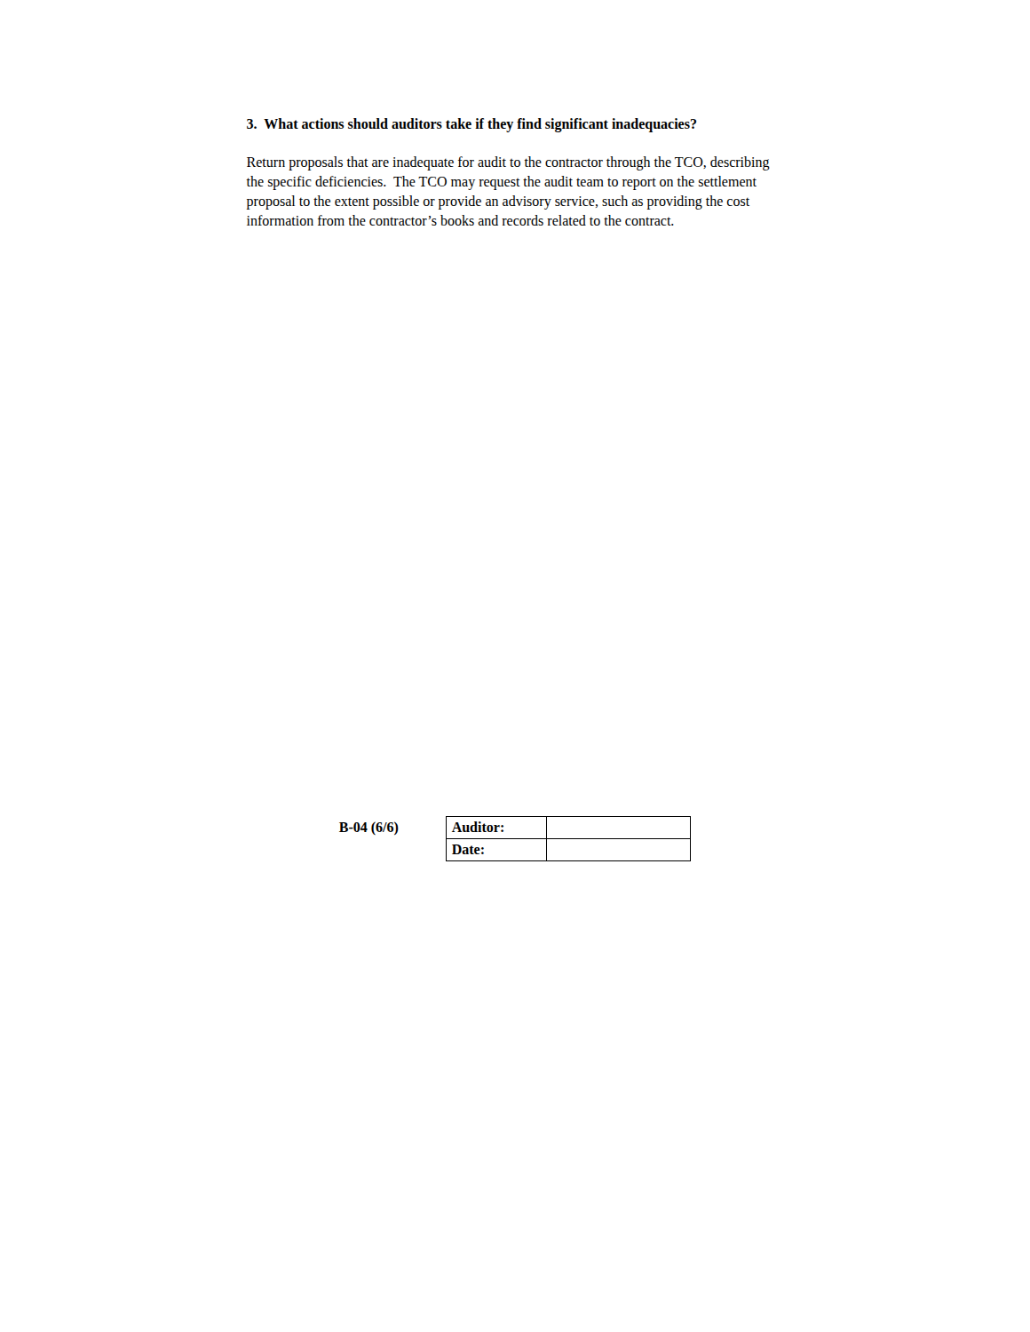3. What actions should auditors take if they find significant inadequacies?
Return proposals that are inadequate for audit to the contractor through the TCO, describing the specific deficiencies. The TCO may request the audit team to report on the settlement proposal to the extent possible or provide an advisory service, such as providing the cost information from the contractor’s books and records related to the contract.
B-04 (6/6)
| Auditor: | |
| Date: | |